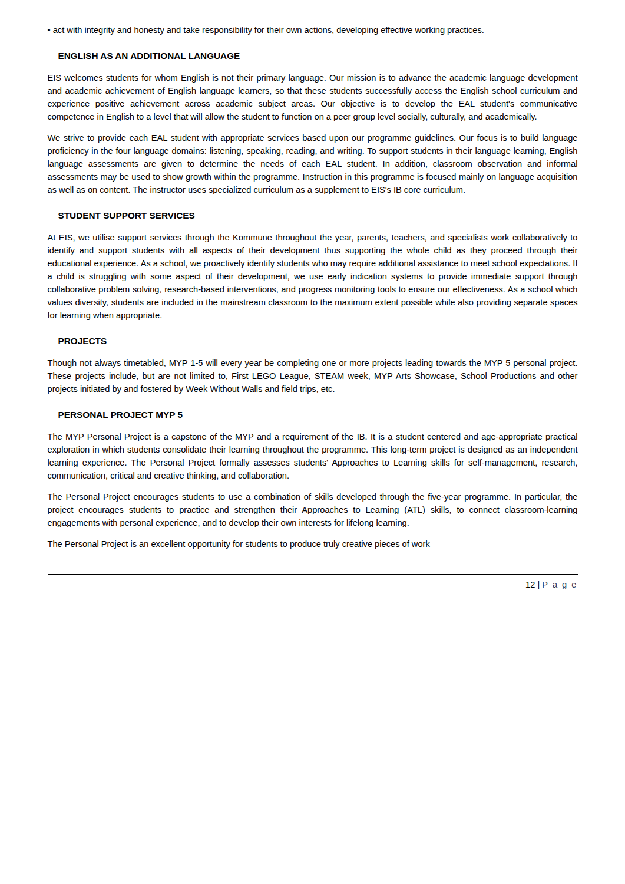• act with integrity and honesty and take responsibility for their own actions, developing effective working practices.
ENGLISH AS AN ADDITIONAL LANGUAGE
EIS welcomes students for whom English is not their primary language. Our mission is to advance the academic language development and academic achievement of English language learners, so that these students successfully access the English school curriculum and experience positive achievement across academic subject areas. Our objective is to develop the EAL student's communicative competence in English to a level that will allow the student to function on a peer group level socially, culturally, and academically.
We strive to provide each EAL student with appropriate services based upon our programme guidelines. Our focus is to build language proficiency in the four language domains: listening, speaking, reading, and writing. To support students in their language learning, English language assessments are given to determine the needs of each EAL student. In addition, classroom observation and informal assessments may be used to show growth within the programme. Instruction in this programme is focused mainly on language acquisition as well as on content. The instructor uses specialized curriculum as a supplement to EIS's IB core curriculum.
STUDENT SUPPORT SERVICES
At EIS, we utilise support services through the Kommune throughout the year, parents, teachers, and specialists work collaboratively to identify and support students with all aspects of their development thus supporting the whole child as they proceed through their educational experience. As a school, we proactively identify students who may require additional assistance to meet school expectations. If a child is struggling with some aspect of their development, we use early indication systems to provide immediate support through collaborative problem solving, research-based interventions, and progress monitoring tools to ensure our effectiveness. As a school which values diversity, students are included in the mainstream classroom to the maximum extent possible while also providing separate spaces for learning when appropriate.
PROJECTS
Though not always timetabled, MYP 1-5 will every year be completing one or more projects leading towards the MYP 5 personal project. These projects include, but are not limited to, First LEGO League, STEAM week, MYP Arts Showcase, School Productions and other projects initiated by and fostered by Week Without Walls and field trips, etc.
PERSONAL PROJECT MYP 5
The MYP Personal Project is a capstone of the MYP and a requirement of the IB. It is a student centered and age-appropriate practical exploration in which students consolidate their learning throughout the programme. This long-term project is designed as an independent learning experience. The Personal Project formally assesses students' Approaches to Learning skills for self-management, research, communication, critical and creative thinking, and collaboration.
The Personal Project encourages students to use a combination of skills developed through the five-year programme. In particular, the project encourages students to practice and strengthen their Approaches to Learning (ATL) skills, to connect classroom-learning engagements with personal experience, and to develop their own interests for lifelong learning.
The Personal Project is an excellent opportunity for students to produce truly creative pieces of work
12 | P a g e